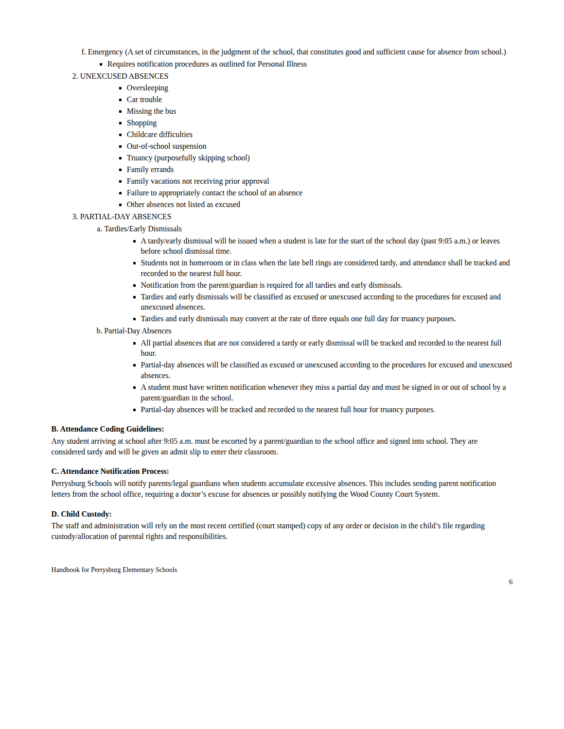Emergency (A set of circumstances, in the judgment of the school, that constitutes good and sufficient cause for absence from school.)
Requires notification procedures as outlined for Personal Illness
UNEXCUSED ABSENCES
Oversleeping
Car trouble
Missing the bus
Shopping
Childcare difficulties
Out-of-school suspension
Truancy (purposefully skipping school)
Family errands
Family vacations not receiving prior approval
Failure to appropriately contact the school of an absence
Other absences not listed as excused
PARTIAL-DAY ABSENCES
Tardies/Early Dismissals
A tardy/early dismissal will be issued when a student is late for the start of the school day (past 9:05 a.m.) or leaves before school dismissal time.
Students not in homeroom or in class when the late bell rings are considered tardy, and attendance shall be tracked and recorded to the nearest full hour.
Notification from the parent/guardian is required for all tardies and early dismissals.
Tardies and early dismissals will be classified as excused or unexcused according to the procedures for excused and unexcused absences.
Tardies and early dismissals may convert at the rate of three equals one full day for truancy purposes.
Partial-Day Absences
All partial absences that are not considered a tardy or early dismissal will be tracked and recorded to the nearest full hour.
Partial-day absences will be classified as excused or unexcused according to the procedures for excused and unexcused absences.
A student must have written notification whenever they miss a partial day and must be signed in or out of school by a parent/guardian in the school.
Partial-day absences will be tracked and recorded to the nearest full hour for truancy purposes.
B. Attendance Coding Guidelines:
Any student arriving at school after 9:05 a.m. must be escorted by a parent/guardian to the school office and signed into school. They are considered tardy and will be given an admit slip to enter their classroom.
C. Attendance Notification Process:
Perrysburg Schools will notify parents/legal guardians when students accumulate excessive absences. This includes sending parent notification letters from the school office, requiring a doctor’s excuse for absences or possibly notifying the Wood County Court System.
D. Child Custody:
The staff and administration will rely on the most recent certified (court stamped) copy of any order or decision in the child’s file regarding custody/allocation of parental rights and responsibilities.
Handbook for Perrysburg Elementary Schools
6